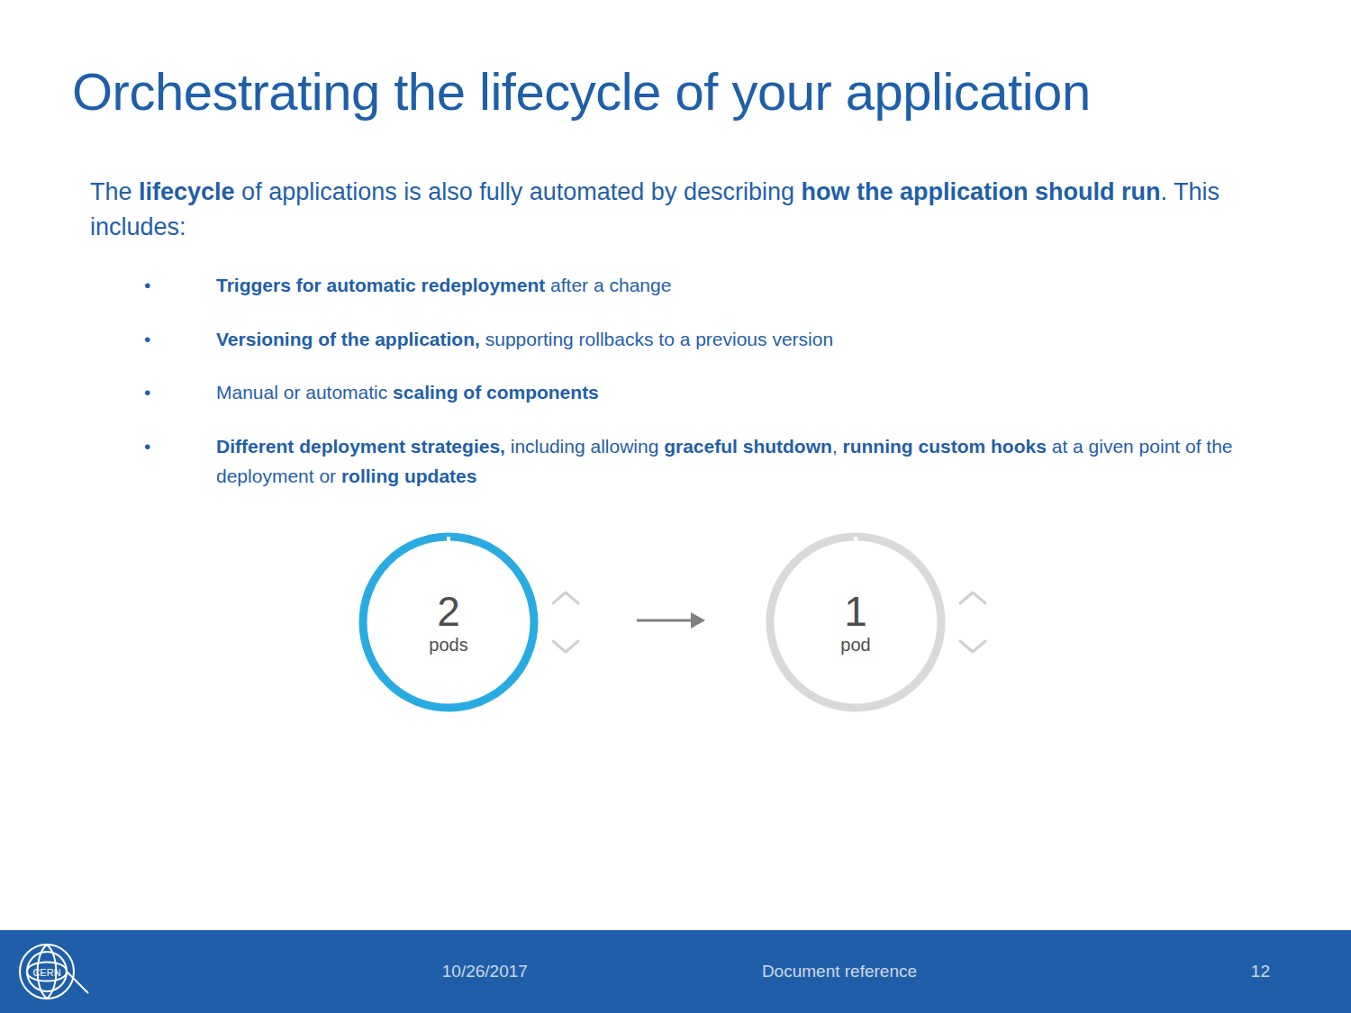Orchestrating the lifecycle of your application
The lifecycle of applications is also fully automated by describing how the application should run. This includes:
Triggers for automatic redeployment after a change
Versioning of the application, supporting rollbacks to a previous version
Manual or automatic scaling of components
Different deployment strategies, including allowing graceful shutdown, running custom hooks at a given point of the deployment or rolling updates
2
pods
1
pod
CERN
10/26/2017 Document reference
12